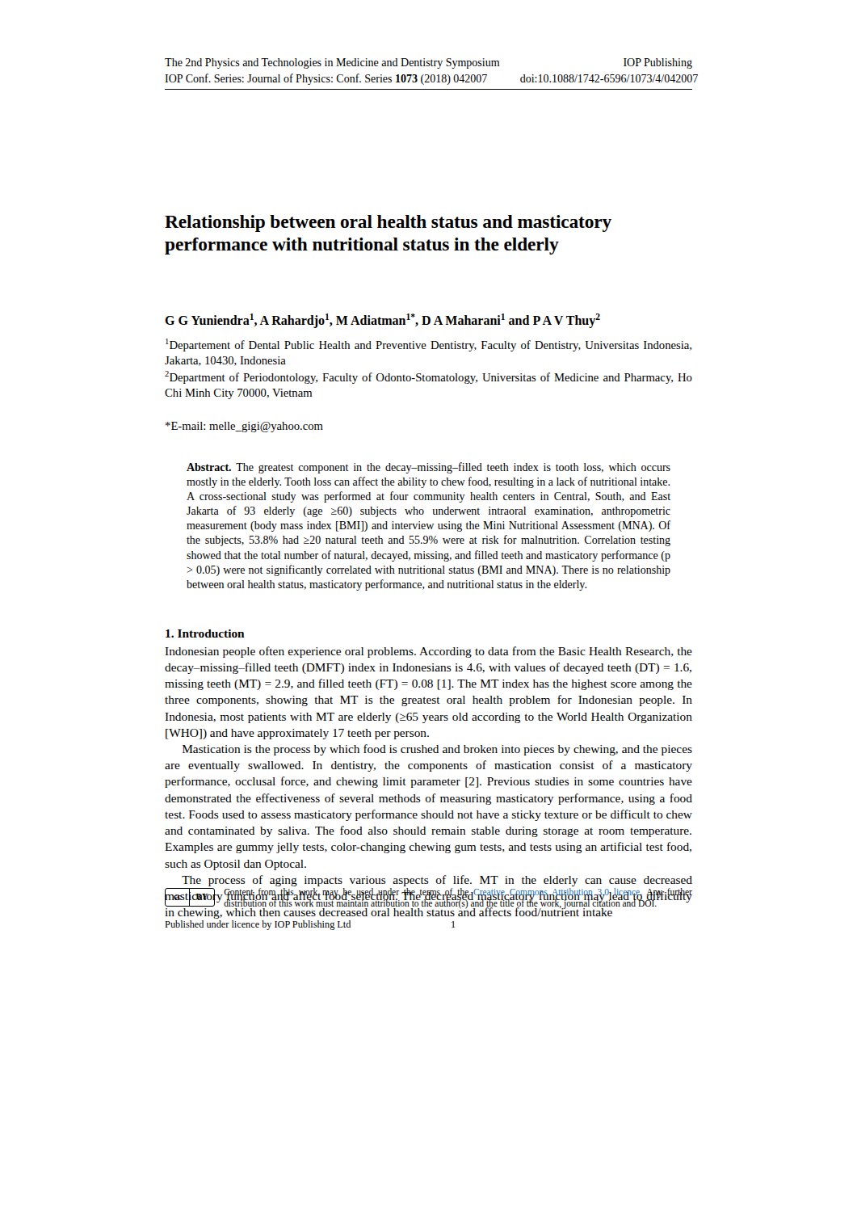The 2nd Physics and Technologies in Medicine and Dentistry Symposium
IOP Publishing
IOP Conf. Series: Journal of Physics: Conf. Series 1073 (2018) 042007
doi:10.1088/1742-6596/1073/4/042007
Relationship between oral health status and masticatory performance with nutritional status in the elderly
G G Yuniendra1, A Rahardjo1, M Adiatman1*, D A Maharani1 and P A V Thuy2
1Departement of Dental Public Health and Preventive Dentistry, Faculty of Dentistry, Universitas Indonesia, Jakarta, 10430, Indonesia
2Department of Periodontology, Faculty of Odonto-Stomatology, Universitas of Medicine and Pharmacy, Ho Chi Minh City 70000, Vietnam
*E-mail: melle_gigi@yahoo.com
Abstract. The greatest component in the decay–missing–filled teeth index is tooth loss, which occurs mostly in the elderly. Tooth loss can affect the ability to chew food, resulting in a lack of nutritional intake. A cross-sectional study was performed at four community health centers in Central, South, and East Jakarta of 93 elderly (age ≥60) subjects who underwent intraoral examination, anthropometric measurement (body mass index [BMI]) and interview using the Mini Nutritional Assessment (MNA). Of the subjects, 53.8% had ≥20 natural teeth and 55.9% were at risk for malnutrition. Correlation testing showed that the total number of natural, decayed, missing, and filled teeth and masticatory performance (p > 0.05) were not significantly correlated with nutritional status (BMI and MNA). There is no relationship between oral health status, masticatory performance, and nutritional status in the elderly.
1. Introduction
Indonesian people often experience oral problems. According to data from the Basic Health Research, the decay–missing–filled teeth (DMFT) index in Indonesians is 4.6, with values of decayed teeth (DT) = 1.6, missing teeth (MT) = 2.9, and filled teeth (FT) = 0.08 [1]. The MT index has the highest score among the three components, showing that MT is the greatest oral health problem for Indonesian people. In Indonesia, most patients with MT are elderly (≥65 years old according to the World Health Organization [WHO]) and have approximately 17 teeth per person.
Mastication is the process by which food is crushed and broken into pieces by chewing, and the pieces are eventually swallowed. In dentistry, the components of mastication consist of a masticatory performance, occlusal force, and chewing limit parameter [2]. Previous studies in some countries have demonstrated the effectiveness of several methods of measuring masticatory performance, using a food test. Foods used to assess masticatory performance should not have a sticky texture or be difficult to chew and contaminated by saliva. The food also should remain stable during storage at room temperature. Examples are gummy jelly tests, color-changing chewing gum tests, and tests using an artificial test food, such as Optosil dan Optocal.
The process of aging impacts various aspects of life. MT in the elderly can cause decreased masticatory function and affect food selection. The decreased masticatory function may lead to difficulty in chewing, which then causes decreased oral health status and affects food/nutrient intake
cc
BY
Content from this work may be used under the terms of the Creative Commons Attribution 3.0 licence. Any further distribution of this work must maintain attribution to the author(s) and the title of the work, journal citation and DOI.
Published under licence by IOP Publishing Ltd
1